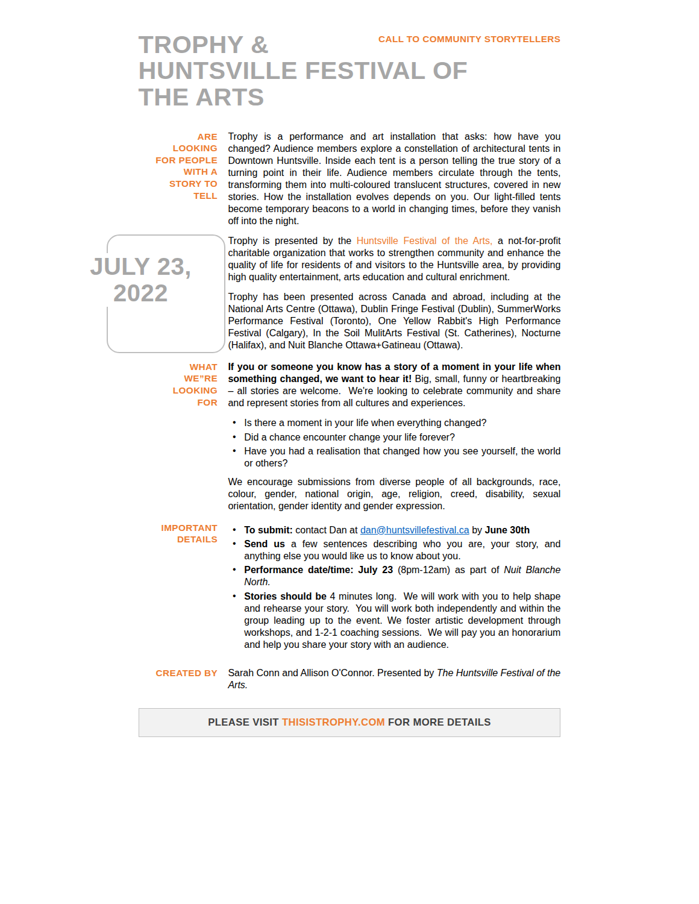Call to Community Storytellers
Trophy &
Huntsville Festival of the Arts
JULY 23, 2022
Are
looking
for people
with a
story to
tell
Trophy is a performance and art installation that asks: how have you changed? Audience members explore a constellation of architectural tents in Downtown Huntsville. Inside each tent is a person telling the true story of a turning point in their life. Audience members circulate through the tents, transforming them into multi-coloured translucent structures, covered in new stories. How the installation evolves depends on you. Our light-filled tents become temporary beacons to a world in changing times, before they vanish off into the night.
Trophy is presented by the Huntsville Festival of the Arts, a not-for-profit charitable organization that works to strengthen community and enhance the quality of life for residents of and visitors to the Huntsville area, by providing high quality entertainment, arts education and cultural enrichment.
Trophy has been presented across Canada and abroad, including at the National Arts Centre (Ottawa), Dublin Fringe Festival (Dublin), SummerWorks Performance Festival (Toronto), One Yellow Rabbit's High Performance Festival (Calgary), In the Soil MulitArts Festival (St. Catherines), Nocturne (Halifax), and Nuit Blanche Ottawa+Gatineau (Ottawa).
What
we”re
looking
for
If you or someone you know has a story of a moment in your life when something changed, we want to hear it! Big, small, funny or heartbreaking – all stories are welcome. We're looking to celebrate community and share and represent stories from all cultures and experiences.
Is there a moment in your life when everything changed?
Did a chance encounter change your life forever?
Have you had a realisation that changed how you see yourself, the world or others?
We encourage submissions from diverse people of all backgrounds, race, colour, gender, national origin, age, religion, creed, disability, sexual orientation, gender identity and gender expression.
Important
details
To submit: contact Dan at dan@huntsvillefestival.ca by June 30th
Send us a few sentences describing who you are, your story, and anything else you would like us to know about you.
Performance date/time: July 23 (8pm-12am) as part of Nuit Blanche North.
Stories should be 4 minutes long. We will work with you to help shape and rehearse your story. You will work both independently and within the group leading up to the event. We foster artistic development through workshops, and 1-2-1 coaching sessions. We will pay you an honorarium and help you share your story with an audience.
Created by
Sarah Conn and Allison O'Connor. Presented by The Huntsville Festival of the Arts.
Please visit thisistrophy.com for more details